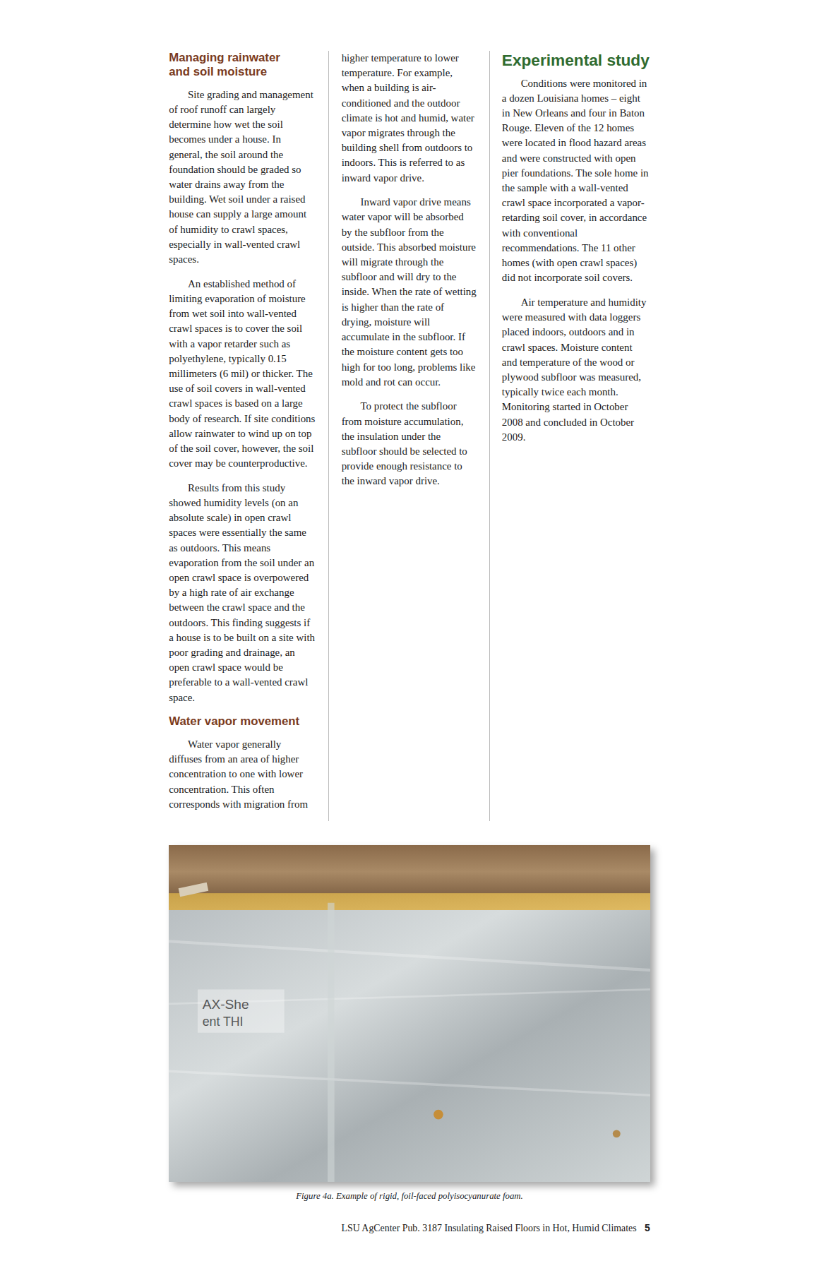Managing rainwater
and soil moisture
Site grading and management of roof runoff can largely determine how wet the soil becomes under a house. In general, the soil around the foundation should be graded so water drains away from the building. Wet soil under a raised house can supply a large amount of humidity to crawl spaces, especially in wall-vented crawl spaces.
An established method of limiting evaporation of moisture from wet soil into wall-vented crawl spaces is to cover the soil with a vapor retarder such as polyethylene, typically 0.15 millimeters (6 mil) or thicker. The use of soil covers in wall-vented crawl spaces is based on a large body of research. If site conditions allow rainwater to wind up on top of the soil cover, however, the soil cover may be counterproductive.
Results from this study showed humidity levels (on an absolute scale) in open crawl spaces were essentially the same as outdoors. This means evaporation from the soil under an open crawl space is overpowered by a high rate of air exchange between the crawl space and the outdoors. This finding suggests if a house is to be built on a site with poor grading and drainage, an open crawl space would be preferable to a wall-vented crawl space.
Water vapor movement
Water vapor generally diffuses from an area of higher concentration to one with lower concentration. This often corresponds with migration from
higher temperature to lower temperature. For example, when a building is air-conditioned and the outdoor climate is hot and humid, water vapor migrates through the building shell from outdoors to indoors. This is referred to as inward vapor drive.
Inward vapor drive means water vapor will be absorbed by the subfloor from the outside. This absorbed moisture will migrate through the subfloor and will dry to the inside. When the rate of wetting is higher than the rate of drying, moisture will accumulate in the subfloor. If the moisture content gets too high for too long, problems like mold and rot can occur.
To protect the subfloor from moisture accumulation, the insulation under the subfloor should be selected to provide enough resistance to the inward vapor drive.
Experimental study
Conditions were monitored in a dozen Louisiana homes – eight in New Orleans and four in Baton Rouge. Eleven of the 12 homes were located in flood hazard areas and were constructed with open pier foundations. The sole home in the sample with a wall-vented crawl space incorporated a vapor-retarding soil cover, in accordance with conventional recommendations. The 11 other homes (with open crawl spaces) did not incorporate soil covers.
Air temperature and humidity were measured with data loggers placed indoors, outdoors and in crawl spaces. Moisture content and temperature of the wood or plywood subfloor was measured, typically twice each month. Monitoring started in October 2008 and concluded in October 2009.
Figure 4a. Example of rigid, foil-faced polyisocyanurate foam.
LSU AgCenter Pub. 3187 Insulating Raised Floors in Hot, Humid Climates5